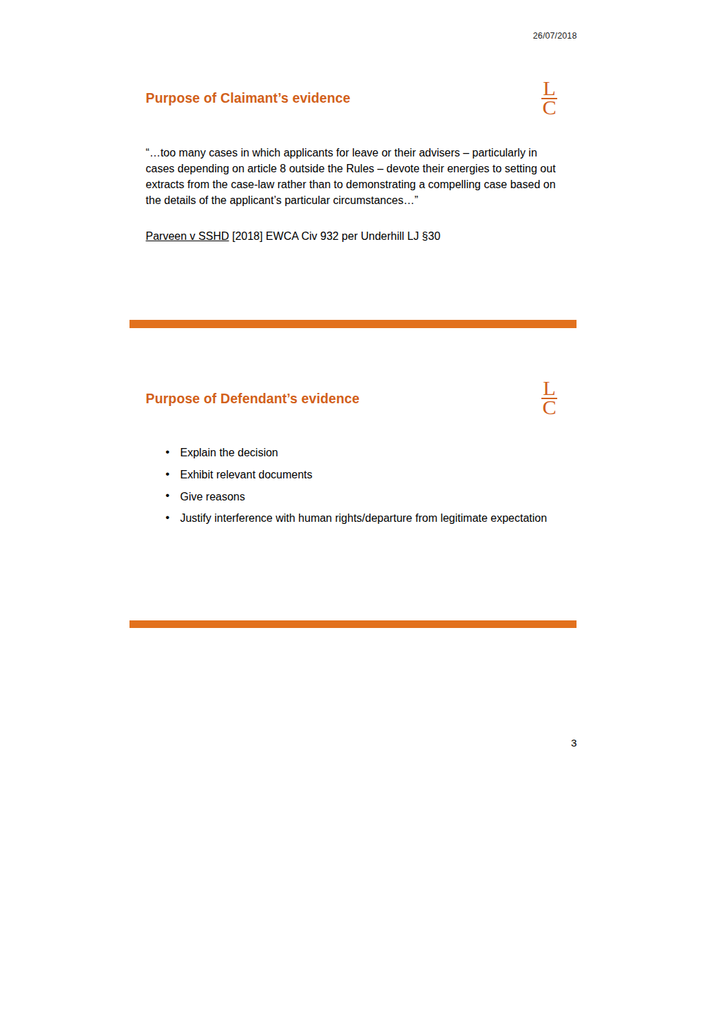26/07/2018
LC
Purpose of Claimant’s evidence
“…too many cases in which applicants for leave or their advisers – particularly in cases depending on article 8 outside the Rules – devote their energies to setting out extracts from the case-law rather than to demonstrating a compelling case based on the details of the applicant’s particular circumstances…”
Parveen v SSHD [2018] EWCA Civ 932 per Underhill LJ §30
LC
Purpose of Defendant’s evidence
Explain the decision
Exhibit relevant documents
Give reasons
Justify interference with human rights/departure from legitimate expectation
3